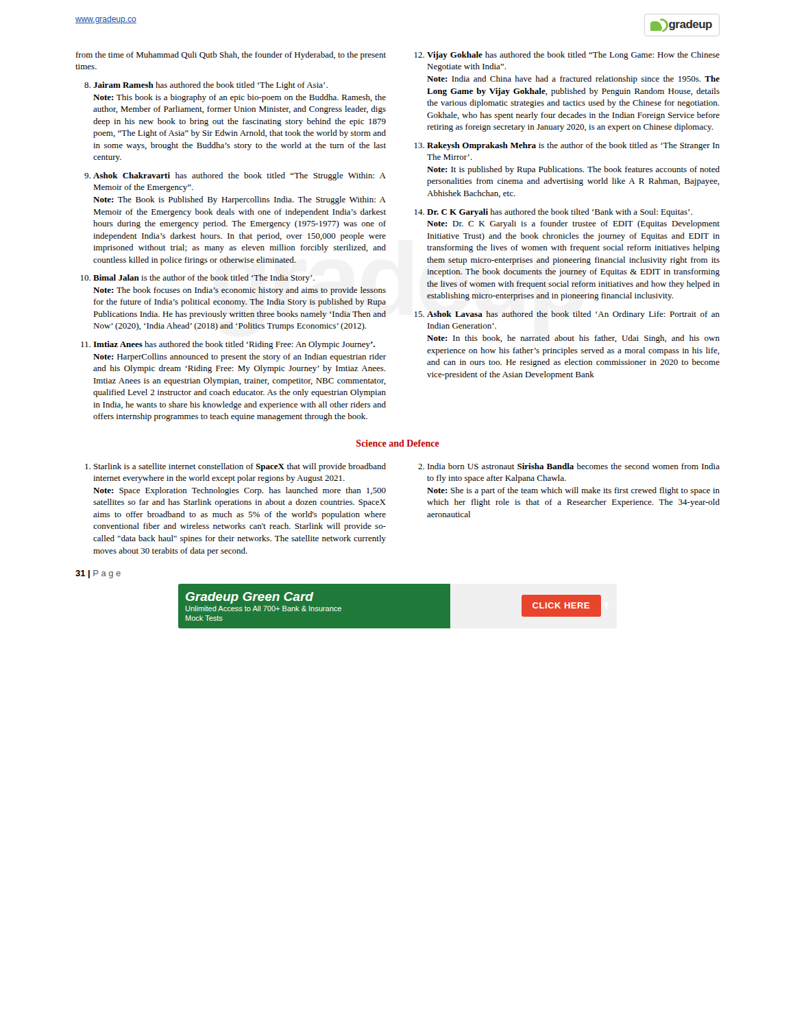www.gradeup.co
gradeup
gradeup
from the time of Muhammad Quli Qutb Shah, the founder of Hyderabad, to the present times.
Jairam Ramesh has authored the book titled ‘The Light of Asia’. Note: This book is a biography of an epic bio-poem on the Buddha. Ramesh, the author, Member of Parliament, former Union Minister, and Congress leader, digs deep in his new book to bring out the fascinating story behind the epic 1879 poem, “The Light of Asia” by Sir Edwin Arnold, that took the world by storm and in some ways, brought the Buddha’s story to the world at the turn of the last century.
Ashok Chakravarti has authored the book titled “The Struggle Within: A Memoir of the Emergency”. Note: The Book is Published By Harpercollins India. The Struggle Within: A Memoir of the Emergency book deals with one of independent India’s darkest hours during the emergency period. The Emergency (1975-1977) was one of independent India’s darkest hours. In that period, over 150,000 people were imprisoned without trial; as many as eleven million forcibly sterilized, and countless killed in police firings or otherwise eliminated.
Bimal Jalan is the author of the book titled ‘The India Story’. Note: The book focuses on India’s economic history and aims to provide lessons for the future of India’s political economy. The India Story is published by Rupa Publications India. He has previously written three books namely ‘India Then and Now’ (2020), ‘India Ahead’ (2018) and ‘Politics Trumps Economics’ (2012).
Imtiaz Anees has authored the book titled ‘Riding Free: An Olympic Journey’. Note: HarperCollins announced to present the story of an Indian equestrian rider and his Olympic dream ‘Riding Free: My Olympic Journey’ by Imtiaz Anees. Imtiaz Anees is an equestrian Olympian, trainer, competitor, NBC commentator, qualified Level 2 instructor and coach educator. As the only equestrian Olympian in India, he wants to share his knowledge and experience with all other riders and offers internship programmes to teach equine management through the book.
Vijay Gokhale has authored the book titled “The Long Game: How the Chinese Negotiate with India”. Note: India and China have had a fractured relationship since the 1950s. The Long Game by Vijay Gokhale, published by Penguin Random House, details the various diplomatic strategies and tactics used by the Chinese for negotiation. Gokhale, who has spent nearly four decades in the Indian Foreign Service before retiring as foreign secretary in January 2020, is an expert on Chinese diplomacy.
Rakeysh Omprakash Mehra is the author of the book titled as ‘The Stranger In The Mirror’. Note: It is published by Rupa Publications. The book features accounts of noted personalities from cinema and advertising world like A R Rahman, Bajpayee, Abhishek Bachchan, etc.
Dr. C K Garyali has authored the book tilted ‘Bank with a Soul: Equitas’. Note: Dr. C K Garyali is a founder trustee of EDIT (Equitas Development Initiative Trust) and the book chronicles the journey of Equitas and EDIT in transforming the lives of women with frequent social reform initiatives helping them setup micro-enterprises and pioneering financial inclusivity right from its inception. The book documents the journey of Equitas & EDIT in transforming the lives of women with frequent social reform initiatives and how they helped in establishing micro-enterprises and in pioneering financial inclusivity.
Ashok Lavasa has authored the book tilted ‘An Ordinary Life: Portrait of an Indian Generation’. Note: In this book, he narrated about his father, Udai Singh, and his own experience on how his father’s principles served as a moral compass in his life, and can in ours too. He resigned as election commissioner in 2020 to become vice-president of the Asian Development Bank
Science and Defence
Starlink is a satellite internet constellation of SpaceX that will provide broadband internet everywhere in the world except polar regions by August 2021. Note: Space Exploration Technologies Corp. has launched more than 1,500 satellites so far and has Starlink operations in about a dozen countries. SpaceX aims to offer broadband to as much as 5% of the world's population where conventional fiber and wireless networks can't reach. Starlink will provide so-called "data back haul" spines for their networks. The satellite network currently moves about 30 terabits of data per second.
India born US astronaut Sirisha Bandla becomes the second women from India to fly into space after Kalpana Chawla. Note: She is a part of the team which will make its first crewed flight to space in which her flight role is that of a Researcher Experience. The 34-year-old aeronautical
31 | P a g e
Gradeup Green Card
Unlimited Access to All 700+ Bank & Insurance
Mock Tests
CLICK HERE